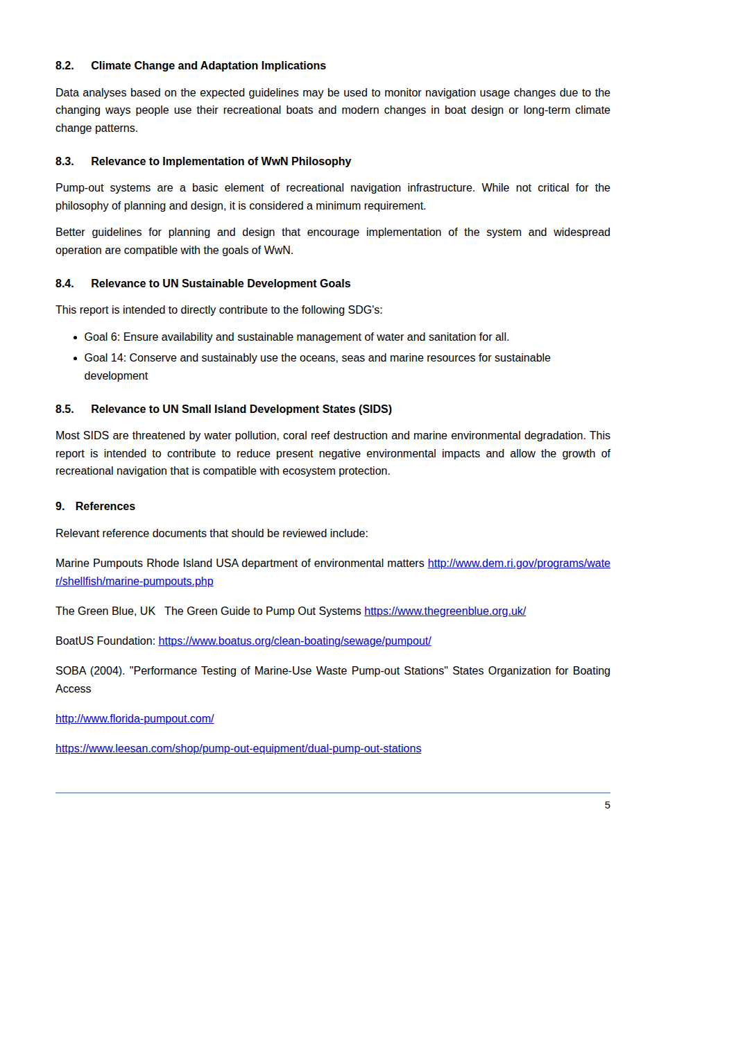8.2. Climate Change and Adaptation Implications
Data analyses based on the expected guidelines may be used to monitor navigation usage changes due to the changing ways people use their recreational boats and modern changes in boat design or long-term climate change patterns.
8.3. Relevance to Implementation of WwN Philosophy
Pump-out systems are a basic element of recreational navigation infrastructure. While not critical for the philosophy of planning and design, it is considered a minimum requirement.
Better guidelines for planning and design that encourage implementation of the system and widespread operation are compatible with the goals of WwN.
8.4. Relevance to UN Sustainable Development Goals
This report is intended to directly contribute to the following SDG's:
Goal 6: Ensure availability and sustainable management of water and sanitation for all.
Goal 14: Conserve and sustainably use the oceans, seas and marine resources for sustainable development
8.5. Relevance to UN Small Island Development States (SIDS)
Most SIDS are threatened by water pollution, coral reef destruction and marine environmental degradation. This report is intended to contribute to reduce present negative environmental impacts and allow the growth of recreational navigation that is compatible with ecosystem protection.
9. References
Relevant reference documents that should be reviewed include:
Marine Pumpouts Rhode Island USA department of environmental matters http://www.dem.ri.gov/programs/water/shellfish/marine-pumpouts.php
The Green Blue, UK The Green Guide to Pump Out Systems https://www.thegreenblue.org.uk/
BoatUS Foundation: https://www.boatus.org/clean-boating/sewage/pumpout/
SOBA (2004). "Performance Testing of Marine-Use Waste Pump-out Stations" States Organization for Boating Access
http://www.florida-pumpout.com/
https://www.leesan.com/shop/pump-out-equipment/dual-pump-out-stations
5